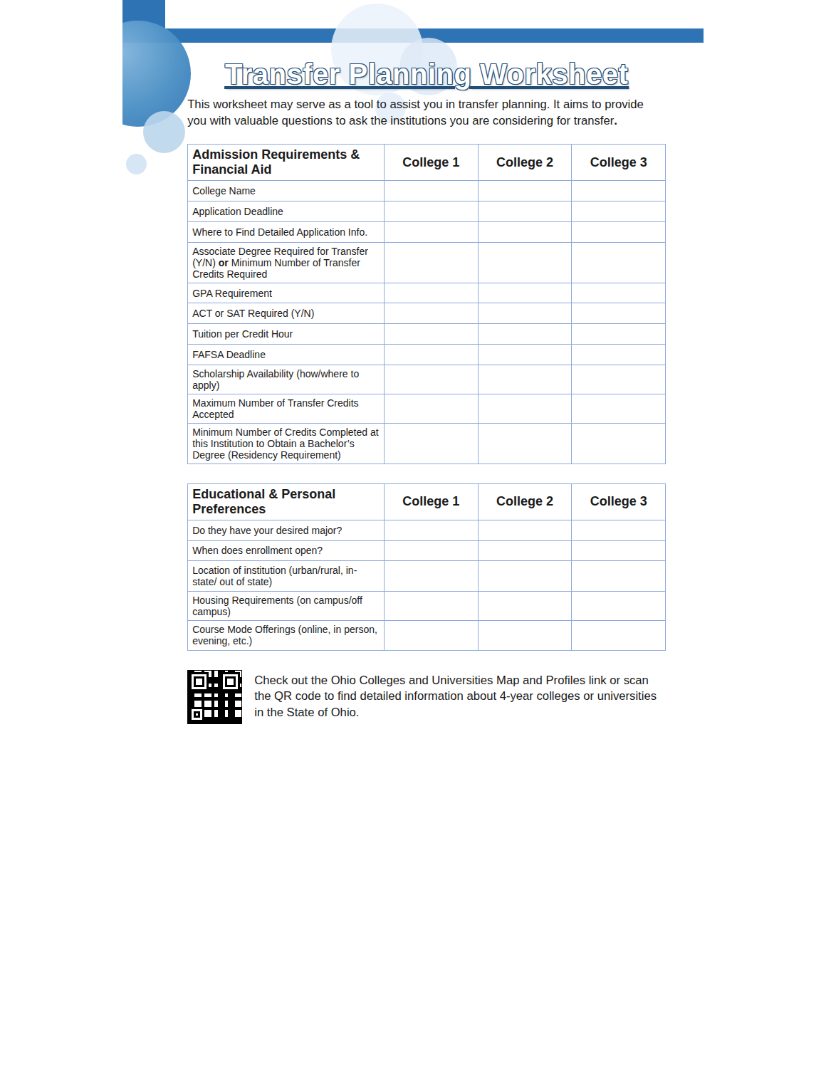Transfer Planning Worksheet
This worksheet may serve as a tool to assist you in transfer planning. It aims to provide you with valuable questions to ask the institutions you are considering for transfer.
| Admission Requirements & Financial Aid | College 1 | College 2 | College 3 |
| --- | --- | --- | --- |
| College Name | | | |
| Application Deadline | | | |
| Where to Find Detailed Application Info. | | | |
| Associate Degree Required for Transfer (Y/N) or Minimum Number of Transfer Credits Required | | | |
| GPA Requirement | | | |
| ACT or SAT Required (Y/N) | | | |
| Tuition per Credit Hour | | | |
| FAFSA Deadline | | | |
| Scholarship Availability (how/where to apply) | | | |
| Maximum Number of Transfer Credits Accepted | | | |
| Minimum Number of Credits Completed at this Institution to Obtain a Bachelor’s Degree (Residency Requirement) | | | |
| Educational & Personal Preferences | College 1 | College 2 | College 3 |
| --- | --- | --- | --- |
| Do they have your desired major? | | | |
| When does enrollment open? | | | |
| Location of institution (urban/rural, in-state/ out of state) | | | |
| Housing Requirements (on campus/off campus) | | | |
| Course Mode Offerings (online, in person, evening, etc.) | | | |
Check out the Ohio Colleges and Universities Map and Profiles link or scan the QR code to find detailed information about 4-year colleges or universities in the State of Ohio.